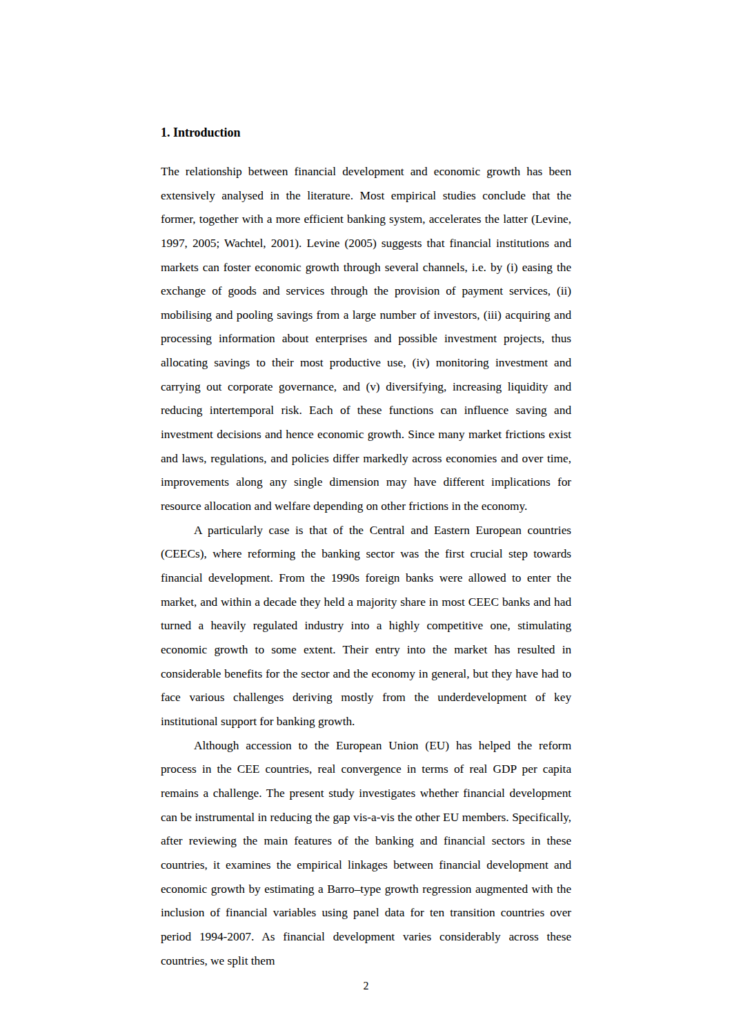1. Introduction
The relationship between financial development and economic growth has been extensively analysed in the literature. Most empirical studies conclude that the former, together with a more efficient banking system, accelerates the latter (Levine, 1997, 2005; Wachtel, 2001). Levine (2005) suggests that financial institutions and markets can foster economic growth through several channels, i.e. by (i) easing the exchange of goods and services through the provision of payment services, (ii) mobilising and pooling savings from a large number of investors, (iii) acquiring and processing information about enterprises and possible investment projects, thus allocating savings to their most productive use, (iv) monitoring investment and carrying out corporate governance, and (v) diversifying, increasing liquidity and reducing intertemporal risk. Each of these functions can influence saving and investment decisions and hence economic growth. Since many market frictions exist and laws, regulations, and policies differ markedly across economies and over time, improvements along any single dimension may have different implications for resource allocation and welfare depending on other frictions in the economy.
A particularly case is that of the Central and Eastern European countries (CEECs), where reforming the banking sector was the first crucial step towards financial development. From the 1990s foreign banks were allowed to enter the market, and within a decade they held a majority share in most CEEC banks and had turned a heavily regulated industry into a highly competitive one, stimulating economic growth to some extent. Their entry into the market has resulted in considerable benefits for the sector and the economy in general, but they have had to face various challenges deriving mostly from the underdevelopment of key institutional support for banking growth.
Although accession to the European Union (EU) has helped the reform process in the CEE countries, real convergence in terms of real GDP per capita remains a challenge. The present study investigates whether financial development can be instrumental in reducing the gap vis-a-vis the other EU members. Specifically, after reviewing the main features of the banking and financial sectors in these countries, it examines the empirical linkages between financial development and economic growth by estimating a Barro–type growth regression augmented with the inclusion of financial variables using panel data for ten transition countries over period 1994-2007. As financial development varies considerably across these countries, we split them
2